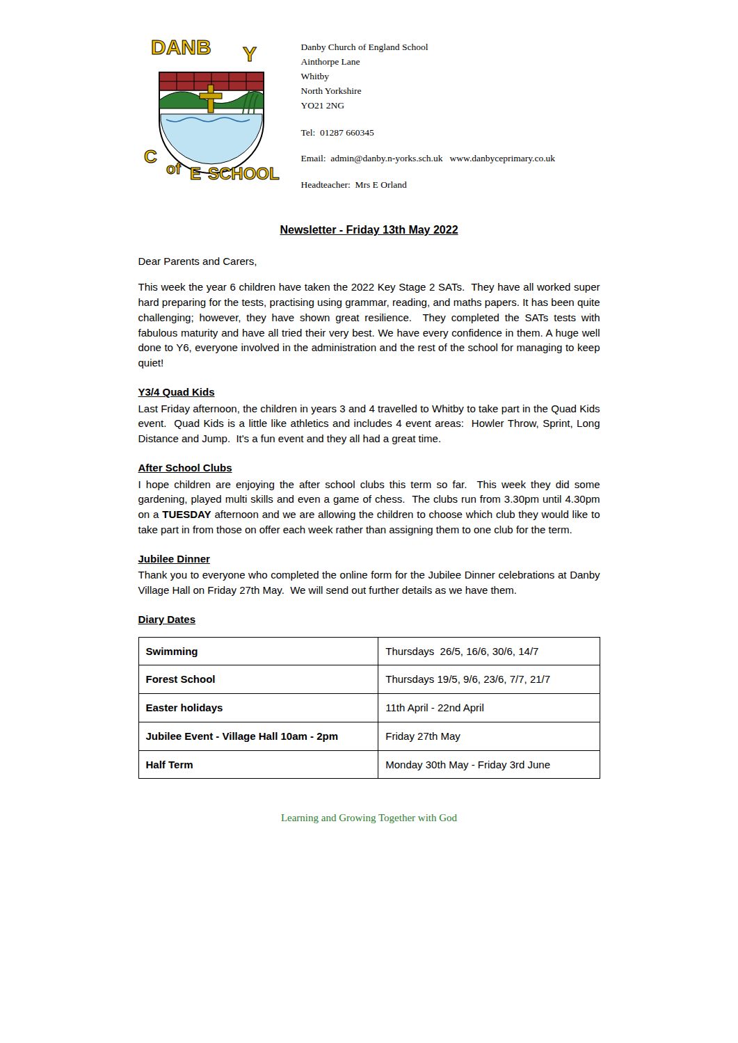DANB Y C of E SCHOOL
Danby Church of England School
Ainthorpe Lane
Whitby
North Yorkshire
YO21 2NG
Tel: 01287 660345
Email: admin@danby.n-yorks.sch.uk www.danbyceprimary.co.uk
Headteacher: Mrs E Orland
Newsletter - Friday 13th May 2022
Dear Parents and Carers,
This week the year 6 children have taken the 2022 Key Stage 2 SATs. They have all worked super hard preparing for the tests, practising using grammar, reading, and maths papers. It has been quite challenging; however, they have shown great resilience. They completed the SATs tests with fabulous maturity and have all tried their very best. We have every confidence in them. A huge well done to Y6, everyone involved in the administration and the rest of the school for managing to keep quiet!
Y3/4 Quad Kids
Last Friday afternoon, the children in years 3 and 4 travelled to Whitby to take part in the Quad Kids event. Quad Kids is a little like athletics and includes 4 event areas: Howler Throw, Sprint, Long Distance and Jump. It's a fun event and they all had a great time.
After School Clubs
I hope children are enjoying the after school clubs this term so far. This week they did some gardening, played multi skills and even a game of chess. The clubs run from 3.30pm until 4.30pm on a TUESDAY afternoon and we are allowing the children to choose which club they would like to take part in from those on offer each week rather than assigning them to one club for the term.
Jubilee Dinner
Thank you to everyone who completed the online form for the Jubilee Dinner celebrations at Danby Village Hall on Friday 27th May. We will send out further details as we have them.
Diary Dates
| Swimming | Thursdays 26/5, 16/6, 30/6, 14/7 |
| Forest School | Thursdays 19/5, 9/6, 23/6, 7/7, 21/7 |
| Easter holidays | 11th April - 22nd April |
| Jubilee Event - Village Hall 10am - 2pm | Friday 27th May |
| Half Term | Monday 30th May - Friday 3rd June |
Learning and Growing Together with God